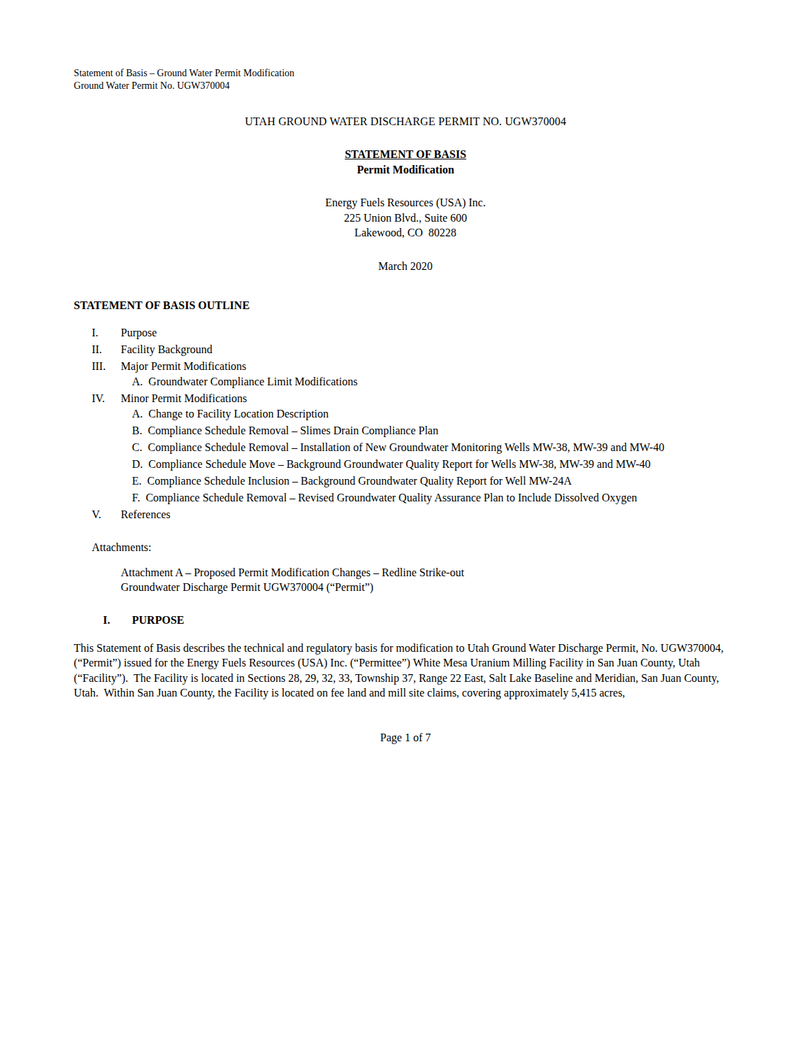Statement of Basis – Ground Water Permit Modification
Ground Water Permit No. UGW370004
UTAH GROUND WATER DISCHARGE PERMIT NO. UGW370004
STATEMENT OF BASIS Permit Modification
Energy Fuels Resources (USA) Inc.
225 Union Blvd., Suite 600
Lakewood, CO 80228
March 2020
STATEMENT OF BASIS OUTLINE
I. Purpose
II. Facility Background
III. Major Permit Modifications
A. Groundwater Compliance Limit Modifications
IV. Minor Permit Modifications
A. Change to Facility Location Description
B. Compliance Schedule Removal – Slimes Drain Compliance Plan
C. Compliance Schedule Removal – Installation of New Groundwater Monitoring Wells MW-38, MW-39 and MW-40
D. Compliance Schedule Move – Background Groundwater Quality Report for Wells MW-38, MW-39 and MW-40
E. Compliance Schedule Inclusion – Background Groundwater Quality Report for Well MW-24A
F. Compliance Schedule Removal – Revised Groundwater Quality Assurance Plan to Include Dissolved Oxygen
V. References
Attachments:
Attachment A – Proposed Permit Modification Changes – Redline Strike-out
Groundwater Discharge Permit UGW370004 (“Permit”)
I. PURPOSE
This Statement of Basis describes the technical and regulatory basis for modification to Utah Ground Water Discharge Permit, No. UGW370004, (“Permit”) issued for the Energy Fuels Resources (USA) Inc. (“Permittee”) White Mesa Uranium Milling Facility in San Juan County, Utah (“Facility”). The Facility is located in Sections 28, 29, 32, 33, Township 37, Range 22 East, Salt Lake Baseline and Meridian, San Juan County, Utah. Within San Juan County, the Facility is located on fee land and mill site claims, covering approximately 5,415 acres,
Page 1 of 7